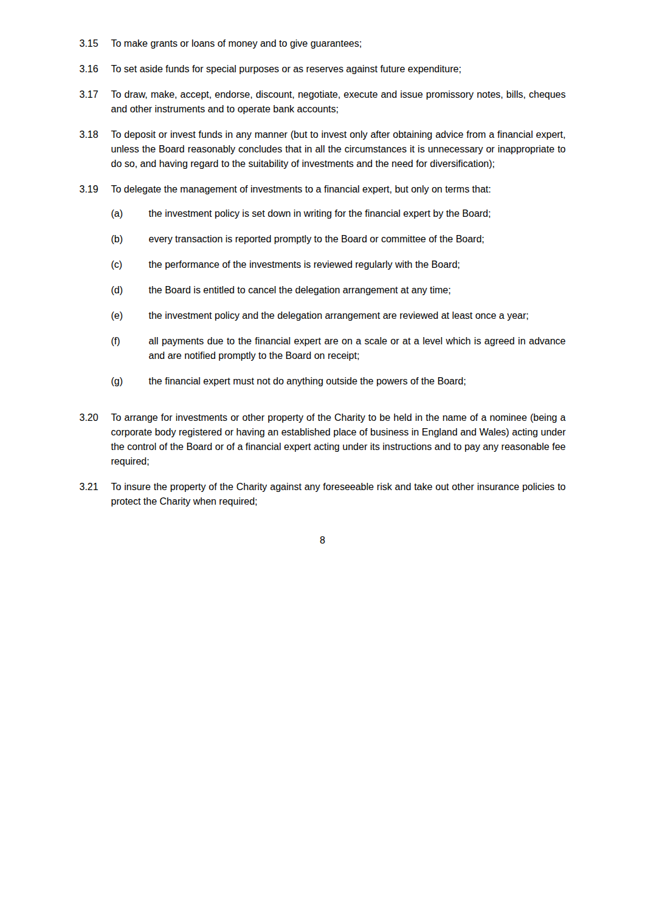3.15
To make grants or loans of money and to give guarantees;
3.16
To set aside funds for special purposes or as reserves against future expenditure;
3.17
To draw, make, accept, endorse, discount, negotiate, execute and issue promissory notes, bills, cheques and other instruments and to operate bank accounts;
3.18
To deposit or invest funds in any manner (but to invest only after obtaining advice from a financial expert, unless the Board reasonably concludes that in all the circumstances it is unnecessary or inappropriate to do so, and having regard to the suitability of investments and the need for diversification);
3.19
To delegate the management of investments to a financial expert, but only on terms that:
(a)
the investment policy is set down in writing for the financial expert by the Board;
(b)
every transaction is reported promptly to the Board or committee of the Board;
(c)
the performance of the investments is reviewed regularly with the Board;
(d)
the Board is entitled to cancel the delegation arrangement at any time;
(e)
the investment policy and the delegation arrangement are reviewed at least once a year;
(f)
all payments due to the financial expert are on a scale or at a level which is agreed in advance and are notified promptly to the Board on receipt;
(g)
the financial expert must not do anything outside the powers of the Board;
3.20
To arrange for investments or other property of the Charity to be held in the name of a nominee (being a corporate body registered or having an established place of business in England and Wales) acting under the control of the Board or of a financial expert acting under its instructions and to pay any reasonable fee required;
3.21
To insure the property of the Charity against any foreseeable risk and take out other insurance policies to protect the Charity when required;
8